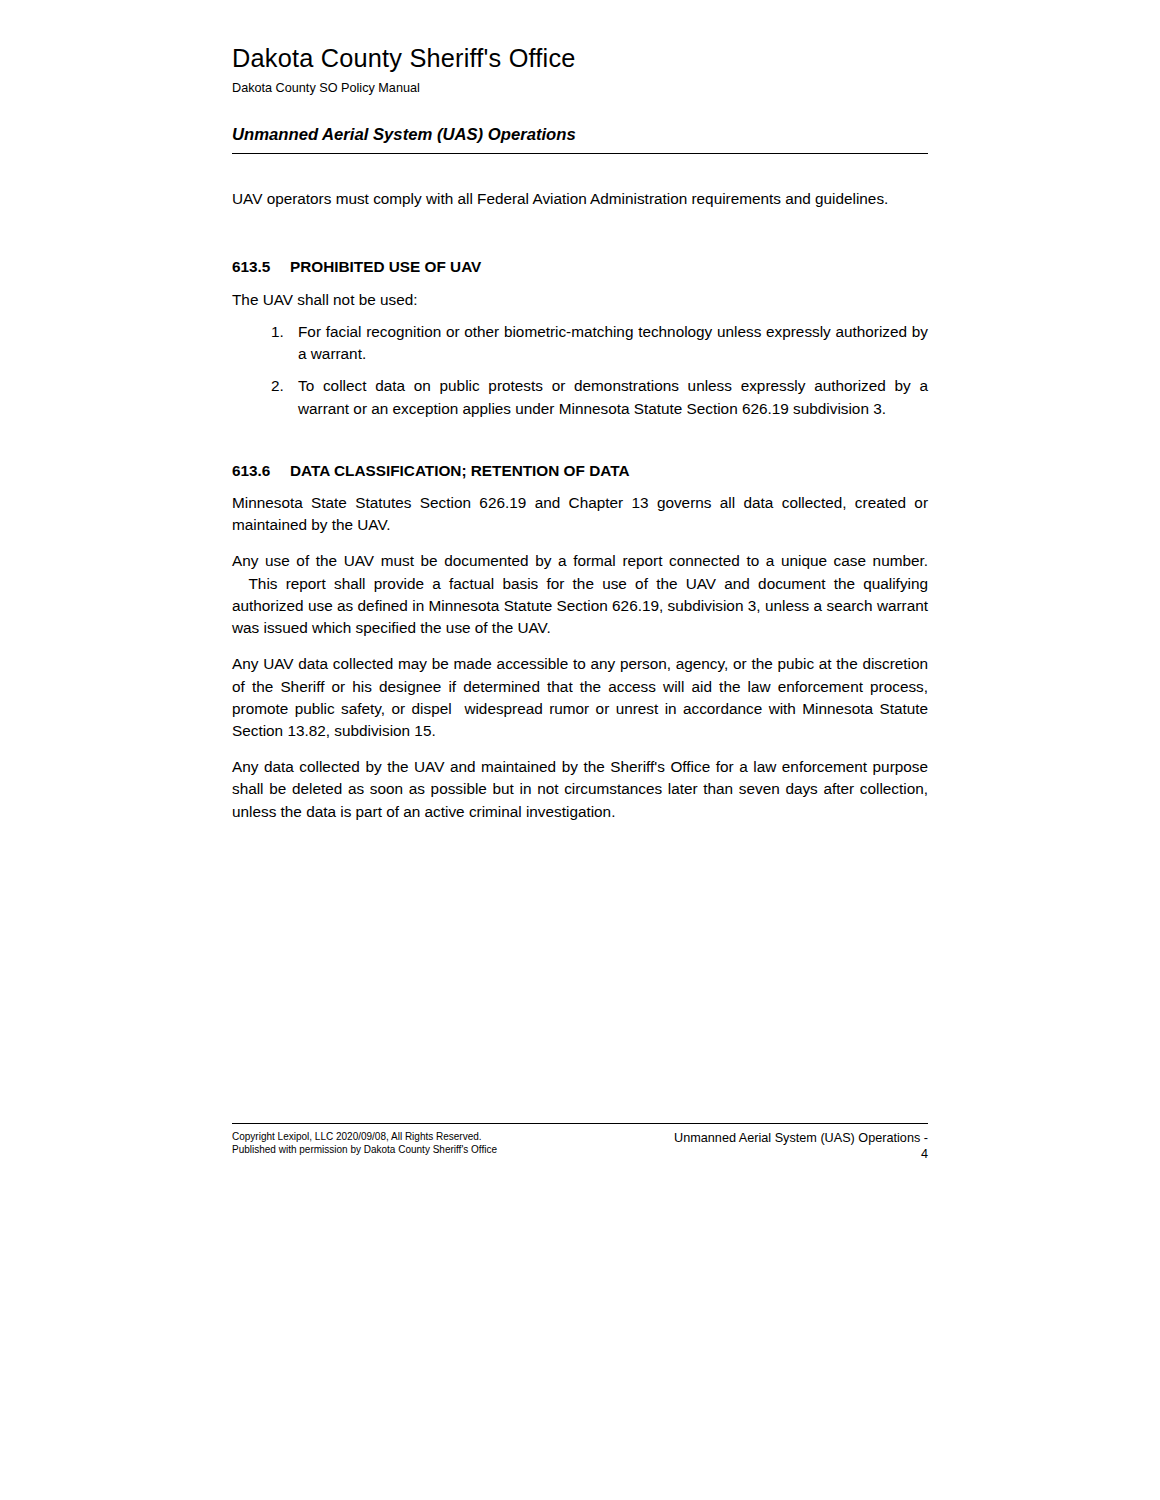Dakota County Sheriff's Office
Dakota County SO Policy Manual
Unmanned Aerial System (UAS) Operations
UAV operators must comply with all Federal Aviation Administration requirements and guidelines.
613.5 PROHIBITED USE OF UAV
The UAV shall not be used:
For facial recognition or other biometric-matching technology unless expressly authorized by a warrant.
To collect data on public protests or demonstrations unless expressly authorized by a warrant or an exception applies under Minnesota Statute Section 626.19 subdivision 3.
613.6 DATA CLASSIFICATION; RETENTION OF DATA
Minnesota State Statutes Section 626.19 and Chapter 13 governs all data collected, created or maintained by the UAV.
Any use of the UAV must be documented by a formal report connected to a unique case number. This report shall provide a factual basis for the use of the UAV and document the qualifying authorized use as defined in Minnesota Statute Section 626.19, subdivision 3, unless a search warrant was issued which specified the use of the UAV.
Any UAV data collected may be made accessible to any person, agency, or the pubic at the discretion of the Sheriff or his designee if determined that the access will aid the law enforcement process, promote public safety, or dispel widespread rumor or unrest in accordance with Minnesota Statute Section 13.82, subdivision 15.
Any data collected by the UAV and maintained by the Sheriff's Office for a law enforcement purpose shall be deleted as soon as possible but in not circumstances later than seven days after collection, unless the data is part of an active criminal investigation.
Copyright Lexipol, LLC 2020/09/08, All Rights Reserved.
Published with permission by Dakota County Sheriff's Office
Unmanned Aerial System (UAS) Operations - 4